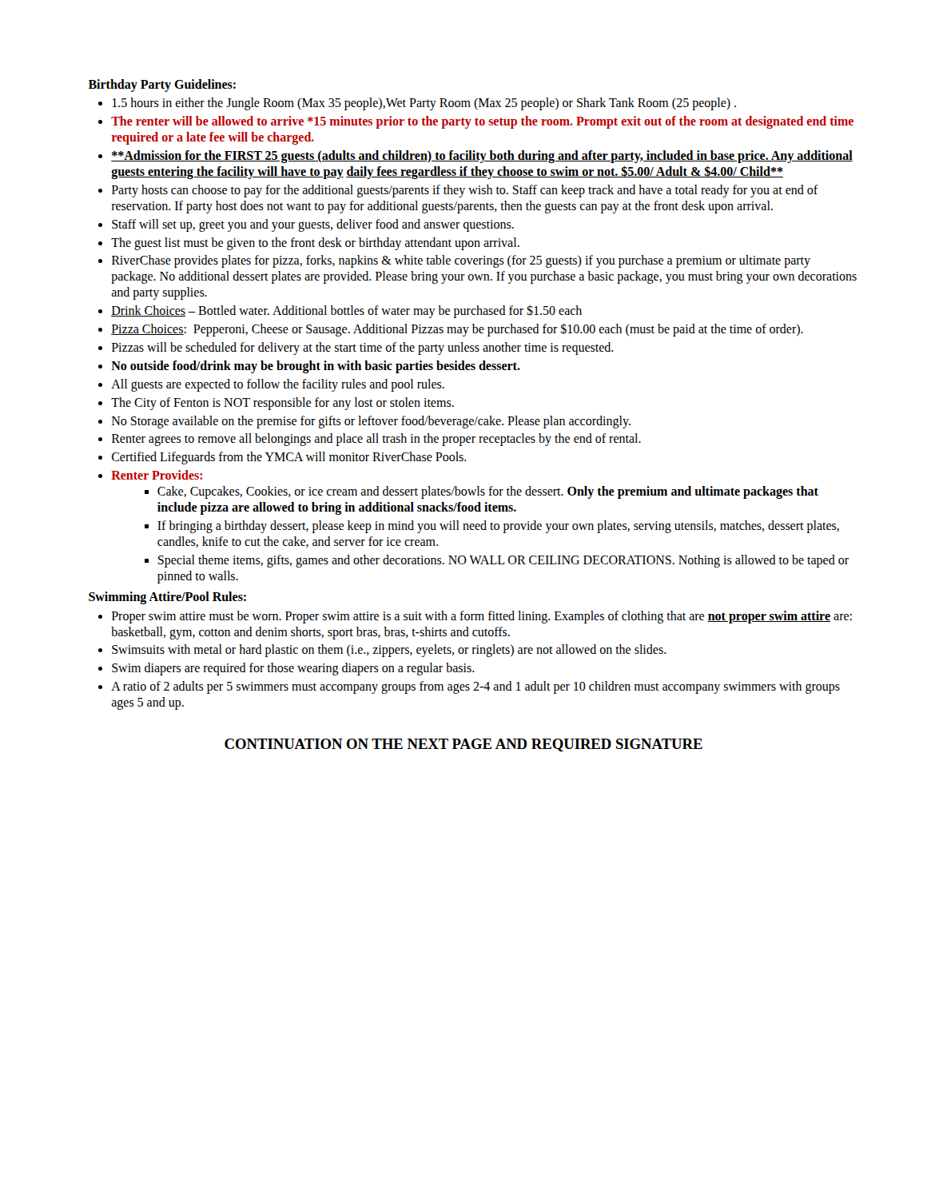Birthday Party Guidelines:
1.5 hours in either the Jungle Room (Max 35 people),Wet Party Room (Max 25 people) or Shark Tank Room (25 people) .
The renter will be allowed to arrive *15 minutes prior to the party to setup the room. Prompt exit out of the room at designated end time required or a late fee will be charged.
**Admission for the FIRST 25 guests (adults and children) to facility both during and after party, included in base price. Any additional guests entering the facility will have to pay daily fees regardless if they choose to swim or not. $5.00/ Adult & $4.00/ Child**
Party hosts can choose to pay for the additional guests/parents if they wish to. Staff can keep track and have a total ready for you at end of reservation. If party host does not want to pay for additional guests/parents, then the guests can pay at the front desk upon arrival.
Staff will set up, greet you and your guests, deliver food and answer questions.
The guest list must be given to the front desk or birthday attendant upon arrival.
RiverChase provides plates for pizza, forks, napkins & white table coverings (for 25 guests) if you purchase a premium or ultimate party package. No additional dessert plates are provided. Please bring your own. If you purchase a basic package, you must bring your own decorations and party supplies.
Drink Choices – Bottled water. Additional bottles of water may be purchased for $1.50 each
Pizza Choices: Pepperoni, Cheese or Sausage. Additional Pizzas may be purchased for $10.00 each (must be paid at the time of order).
Pizzas will be scheduled for delivery at the start time of the party unless another time is requested.
No outside food/drink may be brought in with basic parties besides dessert.
All guests are expected to follow the facility rules and pool rules.
The City of Fenton is NOT responsible for any lost or stolen items.
No Storage available on the premise for gifts or leftover food/beverage/cake. Please plan accordingly.
Renter agrees to remove all belongings and place all trash in the proper receptacles by the end of rental.
Certified Lifeguards from the YMCA will monitor RiverChase Pools.
Renter Provides:
Cake, Cupcakes, Cookies, or ice cream and dessert plates/bowls for the dessert. Only the premium and ultimate packages that include pizza are allowed to bring in additional snacks/food items.
If bringing a birthday dessert, please keep in mind you will need to provide your own plates, serving utensils, matches, dessert plates, candles, knife to cut the cake, and server for ice cream.
Special theme items, gifts, games and other decorations. NO WALL OR CEILING DECORATIONS. Nothing is allowed to be taped or pinned to walls.
Swimming Attire/Pool Rules:
Proper swim attire must be worn. Proper swim attire is a suit with a form fitted lining. Examples of clothing that are not proper swim attire are: basketball, gym, cotton and denim shorts, sport bras, bras, t-shirts and cutoffs.
Swimsuits with metal or hard plastic on them (i.e., zippers, eyelets, or ringlets) are not allowed on the slides.
Swim diapers are required for those wearing diapers on a regular basis.
A ratio of 2 adults per 5 swimmers must accompany groups from ages 2-4 and 1 adult per 10 children must accompany swimmers with groups ages 5 and up.
CONTINUATION ON THE NEXT PAGE AND REQUIRED SIGNATURE